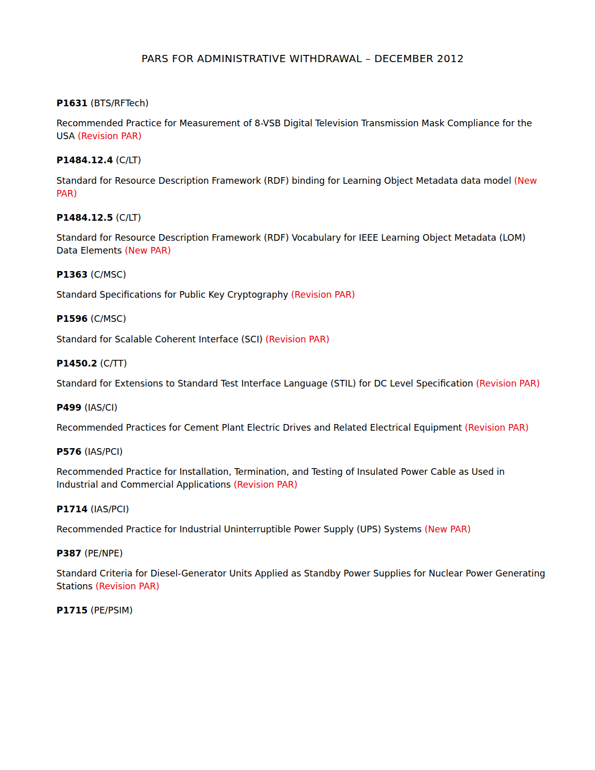PARS FOR ADMINISTRATIVE WITHDRAWAL – DECEMBER 2012
P1631 (BTS/RFTech)
Recommended Practice for Measurement of 8-VSB Digital Television Transmission Mask Compliance for the USA (Revision PAR)
P1484.12.4 (C/LT)
Standard for Resource Description Framework (RDF) binding for Learning Object Metadata data model (New PAR)
P1484.12.5 (C/LT)
Standard for Resource Description Framework (RDF) Vocabulary for IEEE Learning Object Metadata (LOM) Data Elements (New PAR)
P1363 (C/MSC)
Standard Specifications for Public Key Cryptography (Revision PAR)
P1596 (C/MSC)
Standard for Scalable Coherent Interface (SCI) (Revision PAR)
P1450.2 (C/TT)
Standard for Extensions to Standard Test Interface Language (STIL) for DC Level Specification (Revision PAR)
P499 (IAS/CI)
Recommended Practices for Cement Plant Electric Drives and Related Electrical Equipment (Revision PAR)
P576 (IAS/PCI)
Recommended Practice for Installation, Termination, and Testing of Insulated Power Cable as Used in Industrial and Commercial Applications (Revision PAR)
P1714 (IAS/PCI)
Recommended Practice for Industrial Uninterruptible Power Supply (UPS) Systems (New PAR)
P387 (PE/NPE)
Standard Criteria for Diesel-Generator Units Applied as Standby Power Supplies for Nuclear Power Generating Stations (Revision PAR)
P1715 (PE/PSIM)